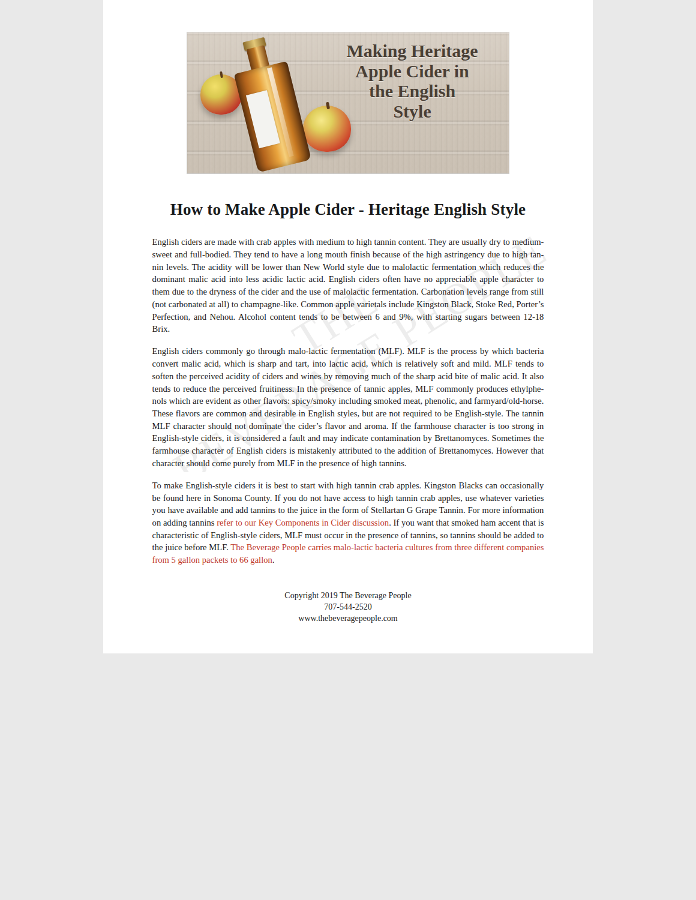Making Heritage
Apple Cider in
the English
Style
THE
BEVERAGE PEOPLE
How to Make Apple Cider - Heritage English Style
English ciders are made with crab apples with medium to high tannin content. They are usually dry to medium-sweet and full-bodied. They tend to have a long mouth finish because of the high astringency due to high tannin levels. The acidity will be lower than New World style due to malolactic fermentation which reduces the dominant malic acid into less acidic lactic acid. English ciders often have no appreciable apple character to them due to the dryness of the cider and the use of malolactic fermentation. Carbonation levels range from still (not carbonated at all) to champagne-like. Common apple varietals include Kingston Black, Stoke Red, Porter’s Perfection, and Nehou. Alcohol content tends to be between 6 and 9%, with starting sugars between 12-18 Brix.
English ciders commonly go through malo-lactic fermentation (MLF). MLF is the process by which bacteria convert malic acid, which is sharp and tart, into lactic acid, which is relatively soft and mild. MLF tends to soften the perceived acidity of ciders and wines by removing much of the sharp acid bite of malic acid. It also tends to reduce the perceived fruitiness. In the presence of tannic apples, MLF commonly produces ethylphenols which are evident as other flavors: spicy/smoky including smoked meat, phenolic, and farmyard/old-horse. These flavors are common and desirable in English styles, but are not required to be English-style. The tannin MLF character should not dominate the cider’s flavor and aroma. If the farmhouse character is too strong in English-style ciders, it is considered a fault and may indicate contamination by Brettanomyces. Sometimes the farmhouse character of English ciders is mistakenly attributed to the addition of Brettanomyces. However that character should come purely from MLF in the presence of high tannins.
To make English-style ciders it is best to start with high tannin crab apples. Kingston Blacks can occasionally be found here in Sonoma County. If you do not have access to high tannin crab apples, use whatever varieties you have available and add tannins to the juice in the form of Stellartan G Grape Tannin. For more information on adding tannins refer to our Key Components in Cider discussion. If you want that smoked ham accent that is characteristic of English-style ciders, MLF must occur in the presence of tannins, so tannins should be added to the juice before MLF. The Beverage People carries malo-lactic bacteria cultures from three different companies from 5 gallon packets to 66 gallon.
Copyright 2019 The Beverage People
707-544-2520
www.thebeveragepeople.com